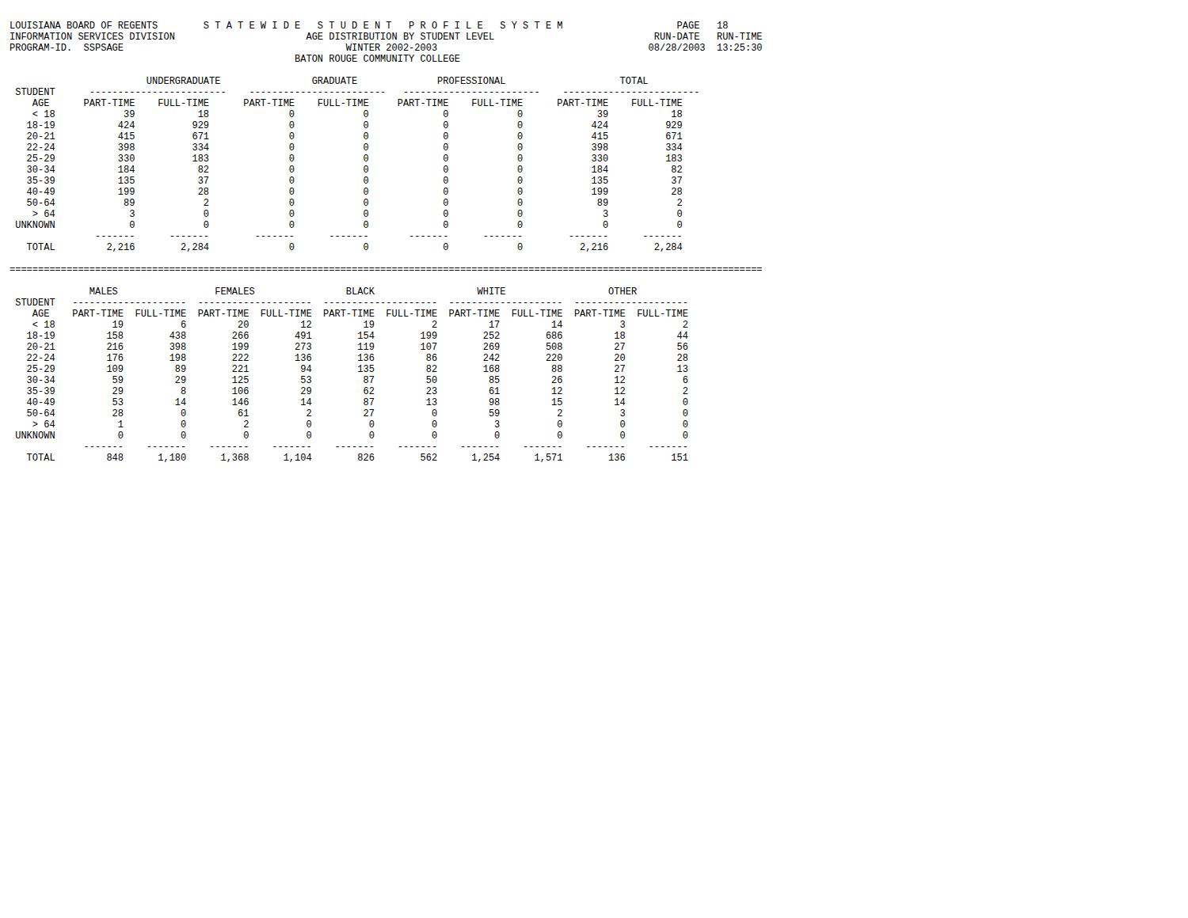LOUISIANA BOARD OF REGENTS S T A T E W I D E S T U D E N T P R O F I L E S Y S T E M PAGE 18 INFORMATION SERVICES DIVISION AGE DISTRIBUTION BY STUDENT LEVEL RUN-DATE RUN-TIME PROGRAM-ID. SSPSAGE WINTER 2002-2003 08/28/2003 13:25:30 BATON ROUGE COMMUNITY COLLEGE UNDERGRADUATE GRADUATE PROFESSIONAL TOTAL STUDENT ------------------------ ------------------------ ------------------------ ------------------------ AGE PART-TIME FULL-TIME PART-TIME FULL-TIME PART-TIME FULL-TIME PART-TIME FULL-TIME < 18 39 18 0 0 0 0 39 18 18-19 424 929 0 0 0 0 424 929 20-21 415 671 0 0 0 0 415 671 22-24 398 334 0 0 0 0 398 334 25-29 330 183 0 0 0 0 330 183 30-34 184 82 0 0 0 0 184 82 35-39 135 37 0 0 0 0 135 37 40-49 199 28 0 0 0 0 199 28 50-64 89 2 0 0 0 0 89 2 > 64 3 0 0 0 0 0 3 0 UNKNOWN 0 0 0 0 0 0 0 0 ------- ------- ------- ------- ------- ------- ------- ------- TOTAL 2,216 2,284 0 0 0 0 2,216 2,284 ==================================================================================================================================== MALES FEMALES BLACK WHITE OTHER STUDENT -------------------- -------------------- -------------------- -------------------- -------------------- AGE PART-TIME FULL-TIME PART-TIME FULL-TIME PART-TIME FULL-TIME PART-TIME FULL-TIME PART-TIME FULL-TIME < 18 19 6 20 12 19 2 17 14 3 2 18-19 158 438 266 491 154 199 252 686 18 44 20-21 216 398 199 273 119 107 269 508 27 56 22-24 176 198 222 136 136 86 242 220 20 28 25-29 109 89 221 94 135 82 168 88 27 13 30-34 59 29 125 53 87 50 85 26 12 6 35-39 29 8 106 29 62 23 61 12 12 2 40-49 53 14 146 14 87 13 98 15 14 0 50-64 28 0 61 2 27 0 59 2 3 0 > 64 1 0 2 0 0 0 3 0 0 0 UNKNOWN 0 0 0 0 0 0 0 0 0 0 ------- ------- ------- ------- ------- ------- ------- ------- ------- ------- TOTAL 848 1,180 1,368 1,104 826 562 1,254 1,571 136 151